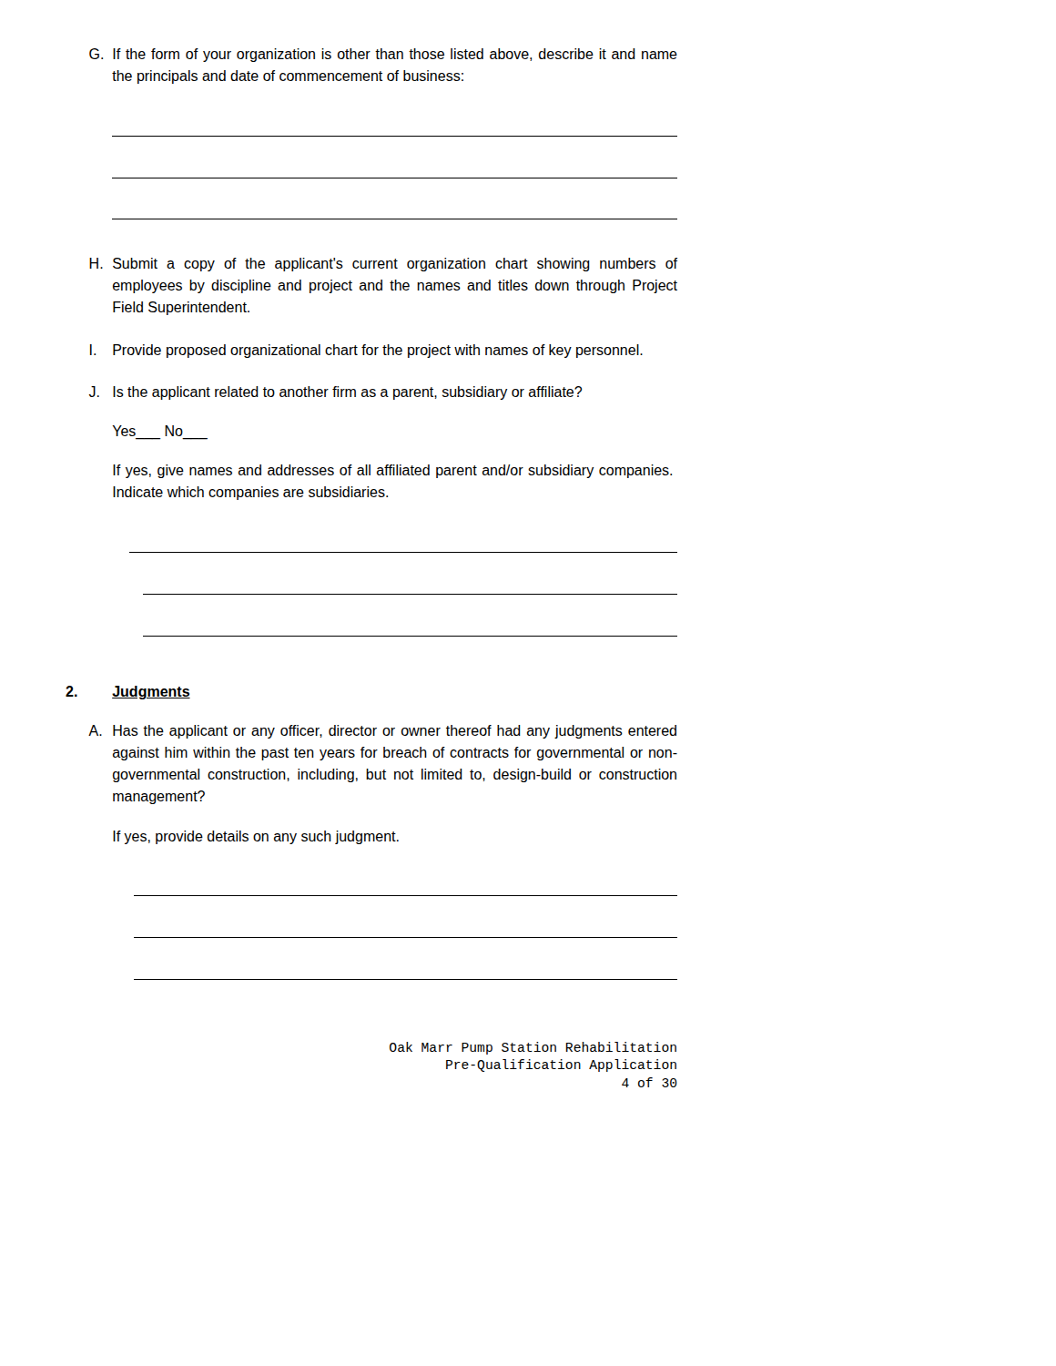G.
If the form of your organization is other than those listed above, describe it and name the principals and date of commencement of business:
H.
Submit a copy of the applicant's current organization chart showing numbers of employees by discipline and project and the names and titles down through Project Field Superintendent.
I.
Provide proposed organizational chart for the project with names of key personnel.
J.
Is the applicant related to another firm as a parent, subsidiary or affiliate?
Yes___ No___
If yes, give names and addresses of all affiliated parent and/or subsidiary companies. Indicate which companies are subsidiaries.
2.
Judgments
A.
Has the applicant or any officer, director or owner thereof had any judgments entered against him within the past ten years for breach of contracts for governmental or non-governmental construction, including, but not limited to, design-build or construction management?
If yes, provide details on any such judgment.
Oak Marr Pump Station Rehabilitation
Pre-Qualification Application
4 of 30